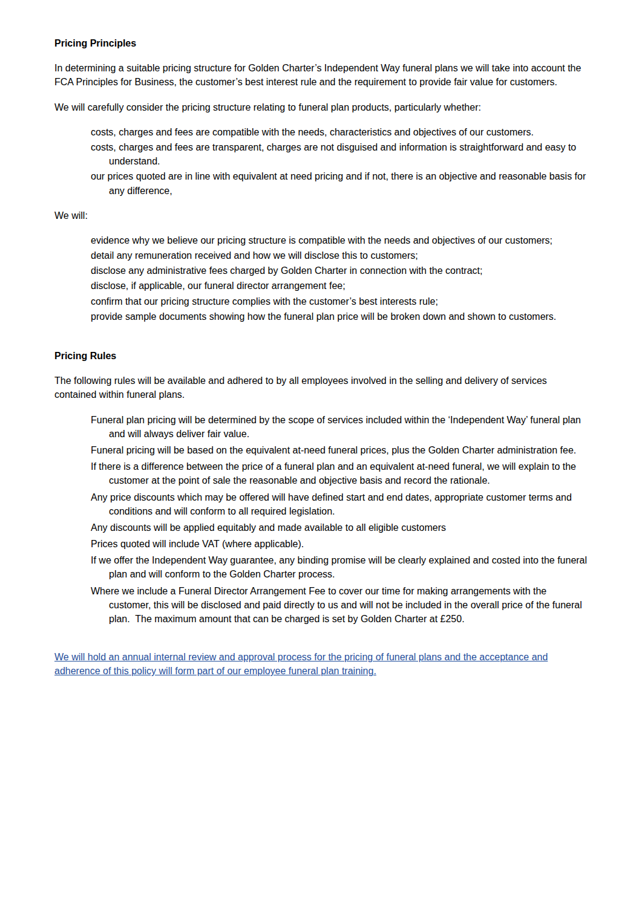Pricing Principles
In determining a suitable pricing structure for Golden Charter’s Independent Way funeral plans we will take into account the FCA Principles for Business, the customer’s best interest rule and the requirement to provide fair value for customers.
We will carefully consider the pricing structure relating to funeral plan products, particularly whether:
costs, charges and fees are compatible with the needs, characteristics and objectives of our customers.
costs, charges and fees are transparent, charges are not disguised and information is straightforward and easy to understand.
our prices quoted are in line with equivalent at need pricing and if not, there is an objective and reasonable basis for any difference,
We will:
evidence why we believe our pricing structure is compatible with the needs and objectives of our customers;
detail any remuneration received and how we will disclose this to customers;
disclose any administrative fees charged by Golden Charter in connection with the contract;
disclose, if applicable, our funeral director arrangement fee;
confirm that our pricing structure complies with the customer’s best interests rule;
provide sample documents showing how the funeral plan price will be broken down and shown to customers.
Pricing Rules
The following rules will be available and adhered to by all employees involved in the selling and delivery of services contained within funeral plans.
Funeral plan pricing will be determined by the scope of services included within the ‘Independent Way’ funeral plan and will always deliver fair value.
Funeral pricing will be based on the equivalent at-need funeral prices, plus the Golden Charter administration fee.
If there is a difference between the price of a funeral plan and an equivalent at-need funeral, we will explain to the customer at the point of sale the reasonable and objective basis and record the rationale.
Any price discounts which may be offered will have defined start and end dates, appropriate customer terms and conditions and will conform to all required legislation.
Any discounts will be applied equitably and made available to all eligible customers
Prices quoted will include VAT (where applicable).
If we offer the Independent Way guarantee, any binding promise will be clearly explained and costed into the funeral plan and will conform to the Golden Charter process.
Where we include a Funeral Director Arrangement Fee to cover our time for making arrangements with the customer, this will be disclosed and paid directly to us and will not be included in the overall price of the funeral plan. The maximum amount that can be charged is set by Golden Charter at £250.
We will hold an annual internal review and approval process for the pricing of funeral plans and the acceptance and adherence of this policy will form part of our employee funeral plan training.